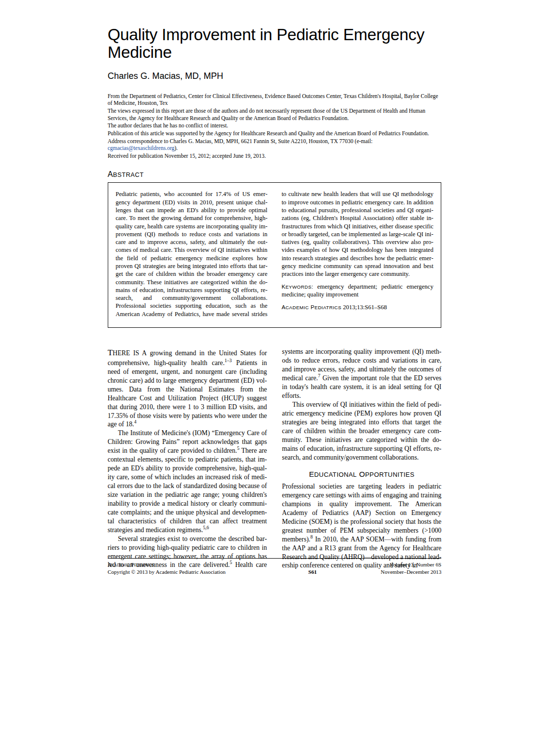Quality Improvement in Pediatric Emergency Medicine
Charles G. Macias, MD, MPH
From the Department of Pediatrics, Center for Clinical Effectiveness, Evidence Based Outcomes Center, Texas Children's Hospital, Baylor College of Medicine, Houston, Tex
The views expressed in this report are those of the authors and do not necessarily represent those of the US Department of Health and Human Services, the Agency for Healthcare Research and Quality or the American Board of Pediatrics Foundation.
The author declares that he has no conflict of interest.
Publication of this article was supported by the Agency for Healthcare Research and Quality and the American Board of Pediatrics Foundation.
Address correspondence to Charles G. Macias, MD, MPH, 6621 Fannin St, Suite A2210, Houston, TX 77030 (e-mail: cgmacias@texaschildrens.org).
Received for publication November 15, 2012; accepted June 19, 2013.
ABSTRACT
Pediatric patients, who accounted for 17.4% of US emergency department (ED) visits in 2010, present unique challenges that can impede an ED's ability to provide optimal care. To meet the growing demand for comprehensive, high-quality care, health care systems are incorporating quality improvement (QI) methods to reduce costs and variations in care and to improve access, safety, and ultimately the outcomes of medical care. This overview of QI initiatives within the field of pediatric emergency medicine explores how proven QI strategies are being integrated into efforts that target the care of children within the broader emergency care community. These initiatives are categorized within the domains of education, infrastructures supporting QI efforts, research, and community/government collaborations. Professional societies supporting education, such as the American Academy of Pediatrics, have made several strides to cultivate new health leaders that will use QI methodology to improve outcomes in pediatric emergency care. In addition to educational pursuits, professional societies and QI organizations (eg, Children's Hospital Association) offer stable infrastructures from which QI initiatives, either disease specific or broadly targeted, can be implemented as large-scale QI initiatives (eg, quality collaboratives). This overview also provides examples of how QI methodology has been integrated into research strategies and describes how the pediatric emergency medicine community can spread innovation and best practices into the larger emergency care community.
KEYWORDS: emergency department; pediatric emergency medicine; quality improvement
ACADEMIC PEDIATRICS 2013;13:S61–S68
THERE IS A growing demand in the United States for comprehensive, high-quality health care.1–3 Patients in need of emergent, urgent, and nonurgent care (including chronic care) add to large emergency department (ED) volumes. Data from the National Estimates from the Healthcare Cost and Utilization Project (HCUP) suggest that during 2010, there were 1 to 3 million ED visits, and 17.35% of those visits were by patients who were under the age of 18.4
The Institute of Medicine's (IOM) “Emergency Care of Children: Growing Pains” report acknowledges that gaps exist in the quality of care provided to children.5 There are contextual elements, specific to pediatric patients, that impede an ED's ability to provide comprehensive, high-quality care, some of which includes an increased risk of medical errors due to the lack of standardized dosing because of size variation in the pediatric age range; young children's inability to provide a medical history or clearly communicate complaints; and the unique physical and developmental characteristics of children that can affect treatment strategies and medication regimens.5,6
Several strategies exist to overcome the described barriers to providing high-quality pediatric care to children in emergent care settings; however, the array of options has led to an unevenness in the care delivered.5 Health care systems are incorporating quality improvement (QI) methods to reduce errors, reduce costs and variations in care, and improve access, safety, and ultimately the outcomes of medical care.7 Given the important role that the ED serves in today's health care system, it is an ideal setting for QI efforts.
This overview of QI initiatives within the field of pediatric emergency medicine (PEM) explores how proven QI strategies are being integrated into efforts that target the care of children within the broader emergency care community. These initiatives are categorized within the domains of education, infrastructure supporting QI efforts, research, and community/government collaborations.
EDUCATIONAL OPPORTUNITIES
Professional societies are targeting leaders in pediatric emergency care settings with aims of engaging and training champions in quality improvement. The American Academy of Pediatrics (AAP) Section on Emergency Medicine (SOEM) is the professional society that hosts the greatest number of PEM subspecialty members (>1000 members).8 In 2010, the AAP SOEM—with funding from the AAP and a R13 grant from the Agency for Healthcare Research and Quality (AHRQ)—developed a national leadership conference centered on quality and safety in
Academic Pediatrics
Copyright © 2013 by Academic Pediatric Association
S61
Volume 13, Number 6S
November–December 2013